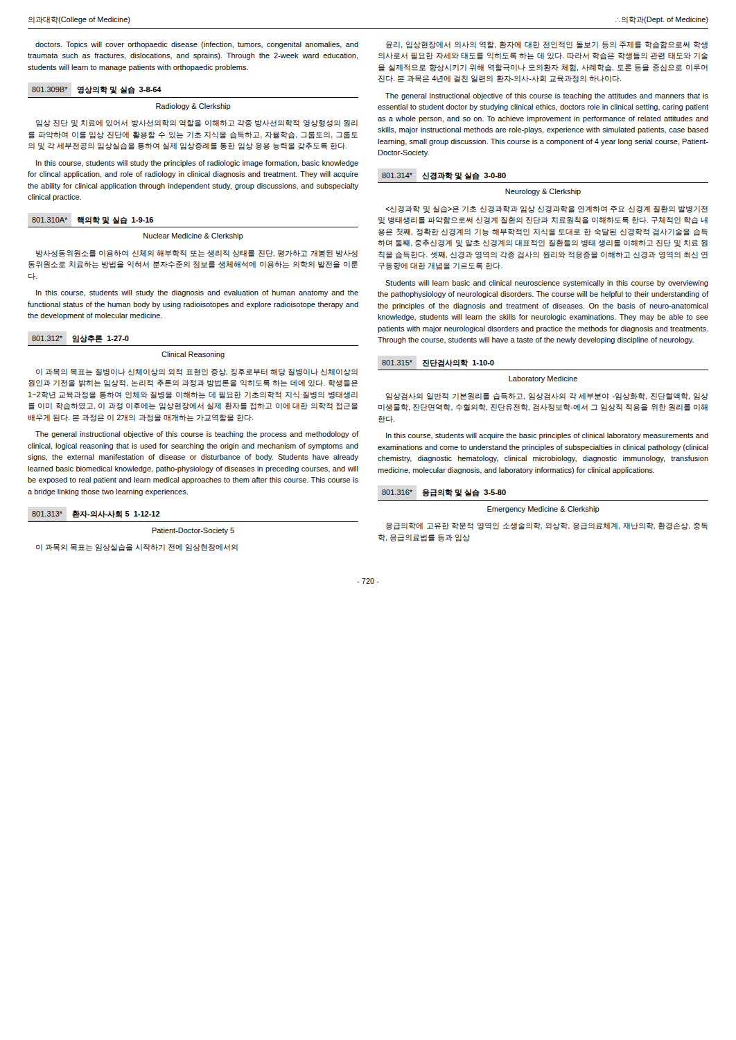의과대학(College of Medicine)
∴의학과(Dept. of Medicine)
doctors. Topics will cover orthopaedic disease (infection, tumors, congenital anomalies, and traumata such as fractures, dislocations, and sprains). Through the 2-week ward education, students will learn to manage patients with orthopaedic problems.
801.309B*
영상의학 및 실습 3-8-64
Radiology & Clerkship
임상 진단 및 치료에 있어서 방사선의학의 역할을 이해하고 각종 방사선의학적 영상형성의 원리를 파악하여 이를 임상 진단에 활용할 수 있는 기초 지식을 습득하고, 자율학습, 그룹토의, 그룹토의 및 각 세부전공의 임상실습을 통하여 실제 임상증례를 통한 임상 응용 능력을 갖추도록 한다.
In this course, students will study the principles of radiologic image formation, basic knowledge for clincal application, and role of radiology in clinical diagnosis and treatment. They will acquire the ability for clinical application through independent study, group discussions, and subspecialty clinical practice.
801.310A*
핵의학 및 실습 1-9-16
Nuclear Medicine & Clerkship
방사성동위원소를 이용하여 신체의 해부학적 또는 생리적 상태를 진단, 평가하고 개봉된 방사성동위원소로 치료하는 방법을 익혀서 분자수준의 정보를 생체해석에 이용하는 의학의 발전을 이룬다.
In this course, students will study the diagnosis and evaluation of human anatomy and the functional status of the human body by using radioisotopes and explore radioisotope therapy and the development of molecular medicine.
801.312*
임상추론 1-27-0
Clinical Reasoning
이 과목의 목표는 질병이나 신체이상의 외적 표현인 증상, 징후로부터 해당 질병이나 신체이상의 원인과 기전을 밝히는 임상적, 논리적 추론의 과정과 방법론을 익히도록 하는 데에 있다. 학생들은 1~2학년 교육과정을 통하여 인체와 질병을 이해하는 데 필요한 기초의학적 지식·질병의 병태생리를 이미 학습하였고, 이 과정 이후에는 임상현장에서 실제 환자를 접하고 이에 대한 의학적 접근을 배우게 된다. 본 과정은 이 2개의 과정을 매개하는 가교역할을 한다.
The general instructional objective of this course is teaching the process and methodology of clinical, logical reasoning that is used for searching the origin and mechanism of symptoms and signs, the external manifestation of disease or disturbance of body. Students have already learned basic biomedical knowledge, patho-physiology of diseases in preceding courses, and will be exposed to real patient and learn medical approaches to them after this course. This course is a bridge linking those two learning experiences.
801.313*
환자-의사-사회 5 1-12-12
Patient-Doctor-Society 5
이 과목의 목표는 임상실습을 시작하기 전에 임상현장에서의
윤리, 임상현장에서 의사의 역할, 환자에 대한 전인적인 돌보기 등의 주제를 학습함으로써 학생의사로서 필요한 자세와 태도를 익히도록 하는 데 있다. 따라서 학습은 학생들의 관련 태도와 기술을 실제적으로 향상시키기 위해 역할극이나 모의환자 체험, 사례학습, 토론 등을 중심으로 이루어진다. 본 과목은 4년에 걸친 일련의 환자-의사-사회 교육과정의 하나이다.
The general instructional objective of this course is teaching the attitudes and manners that is essential to student doctor by studying clinical ethics, doctors role in clinical setting, caring patient as a whole person, and so on. To achieve improvement in performance of related attitudes and skills, major instructional methods are role-plays, experience with simulated patients, case based learning, small group discussion. This course is a component of 4 year long serial course, Patient-Doctor-Society.
801.314*
신경과학 및 실습 3-0-80
Neurology & Clerkship
<신경과학 및 실습>은 기초 신경과학과 임상 신경과학을 연계하여 주요 신경계 질환의 발병기전 및 병태생리를 파악함으로써 신경계 질환의 진단과 치료원칙을 이해하도록 한다. 구체적인 학습 내용은 첫째, 정확한 신경계의 기능 해부학적인 지식을 토대로 한 숙달된 신경학적 검사기술을 습득하며 둘째, 중추신경계 및 말초 신경계의 대표적인 질환들의 병태 생리를 이해하고 진단 및 치료 원칙을 습득한다. 셋째, 신경과 영역의 각종 검사의 원리와 적응증을 이해하고 신경과 영역의 최신 연구동향에 대한 개념을 기르도록 한다.
Students will learn basic and clinical neuroscience systemically in this course by overviewing the pathophysiology of neurological disorders. The course will be helpful to their understanding of the principles of the diagnosis and treatment of diseases. On the basis of neuro-anatomical knowledge, students will learn the skills for neurologic examinations. They may be able to see patients with major neurological disorders and practice the methods for diagnosis and treatments. Through the course, students will have a taste of the newly developing discipline of neurology.
801.315*
진단검사의학 1-10-0
Laboratory Medicine
임상검사의 일반적 기본원리를 습득하고, 임상검사의 각 세부분야 -임상화학, 진단혈액학, 임상미생물학, 진단면역학, 수혈의학, 진단유전학, 검사정보학-에서 그 임상적 적용을 위한 원리를 이해한다.
In this course, students will acquire the basic principles of clinical laboratory measurements and examinations and come to understand the principles of subspecialties in clinical pathology (clinical chemistry, diagnostic hematology, clinical microbiology, diagnostic immunology, transfusion medicine, molecular diagnosis, and laboratory informatics) for clinical applications.
801.316*
응급의학 및 실습 3-5-80
Emergency Medicine & Clerkship
응급의학에 고유한 학문적 영역인 소생술의학, 외상학, 응급의료체계, 재난의학, 환경손상, 중독학, 응급의료법률 등과 임상
- 720 -